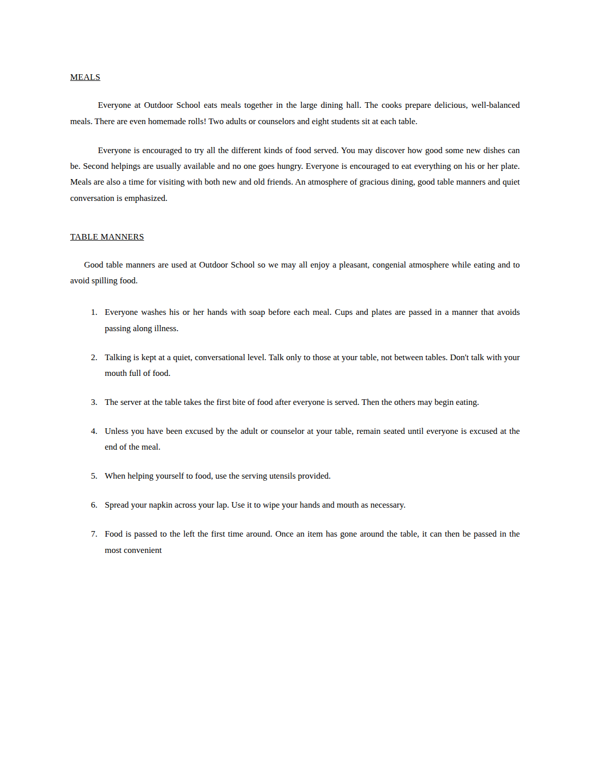MEALS
Everyone at Outdoor School eats meals together in the large dining hall. The cooks prepare delicious, well-balanced meals. There are even homemade rolls! Two adults or counselors and eight students sit at each table.
Everyone is encouraged to try all the different kinds of food served. You may discover how good some new dishes can be. Second helpings are usually available and no one goes hungry. Everyone is encouraged to eat everything on his or her plate. Meals are also a time for visiting with both new and old friends. An atmosphere of gracious dining, good table manners and quiet conversation is emphasized.
TABLE MANNERS
Good table manners are used at Outdoor School so we may all enjoy a pleasant, congenial atmosphere while eating and to avoid spilling food.
Everyone washes his or her hands with soap before each meal. Cups and plates are passed in a manner that avoids passing along illness.
Talking is kept at a quiet, conversational level. Talk only to those at your table, not between tables. Don't talk with your mouth full of food.
The server at the table takes the first bite of food after everyone is served. Then the others may begin eating.
Unless you have been excused by the adult or counselor at your table, remain seated until everyone is excused at the end of the meal.
When helping yourself to food, use the serving utensils provided.
Spread your napkin across your lap. Use it to wipe your hands and mouth as necessary.
Food is passed to the left the first time around. Once an item has gone around the table, it can then be passed in the most convenient